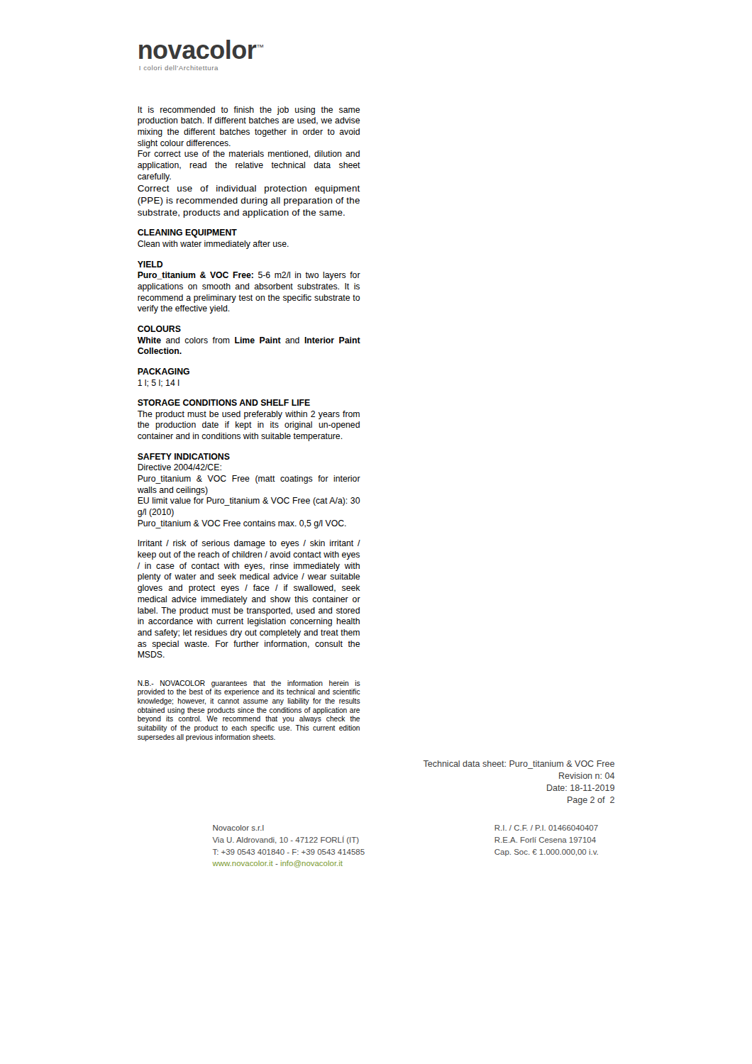novacolor™
I colori dell'Architettura
It is recommended to finish the job using the same production batch. If different batches are used, we advise mixing the different batches together in order to avoid slight colour differences.
For correct use of the materials mentioned, dilution and application, read the relative technical data sheet carefully.
Correct use of individual protection equipment (PPE) is recommended during all preparation of the substrate, products and application of the same.
Cleaning equipment
Clean with water immediately after use.
Yield
Puro_titanium & VOC Free: 5-6 m2/l in two layers for applications on smooth and absorbent substrates. It is recommend a preliminary test on the specific substrate to verify the effective yield.
Colours
White and colors from Lime Paint and Interior Paint Collection.
Packaging
1 l; 5 l; 14 l
Storage conditions and shelf life
The product must be used preferably within 2 years from the production date if kept in its original un-opened container and in conditions with suitable temperature.
Safety indications
Directive 2004/42/CE:
Puro_titanium & VOC Free (matt coatings for interior walls and ceilings)
EU limit value for Puro_titanium & VOC Free (cat A/a): 30 g/l (2010)
Puro_titanium & VOC Free contains max. 0,5 g/l VOC.
Irritant / risk of serious damage to eyes / skin irritant / keep out of the reach of children / avoid contact with eyes / in case of contact with eyes, rinse immediately with plenty of water and seek medical advice / wear suitable gloves and protect eyes / face / if swallowed, seek medical advice immediately and show this container or label. The product must be transported, used and stored in accordance with current legislation concerning health and safety; let residues dry out completely and treat them as special waste. For further information, consult the MSDS.
N.B.- NOVACOLOR guarantees that the information herein is provided to the best of its experience and its technical and scientific knowledge; however, it cannot assume any liability for the results obtained using these products since the conditions of application are beyond its control. We recommend that you always check the suitability of the product to each specific use. This current edition supersedes all previous information sheets.
Technical data sheet: Puro_titanium & VOC Free
Revision n: 04
Date: 18-11-2019
Page 2 of 2
Novacolor s.r.l
Via U. Aldrovandi, 10 - 47122 FORLÍ (IT)
T: +39 0543 401840 - F: +39 0543 414585
www.novacolor.it - info@novacolor.it
R.I. / C.F. / P.I. 01466040407
R.E.A. Forlí Cesena 197104
Cap. Soc. € 1.000.000,00 i.v.